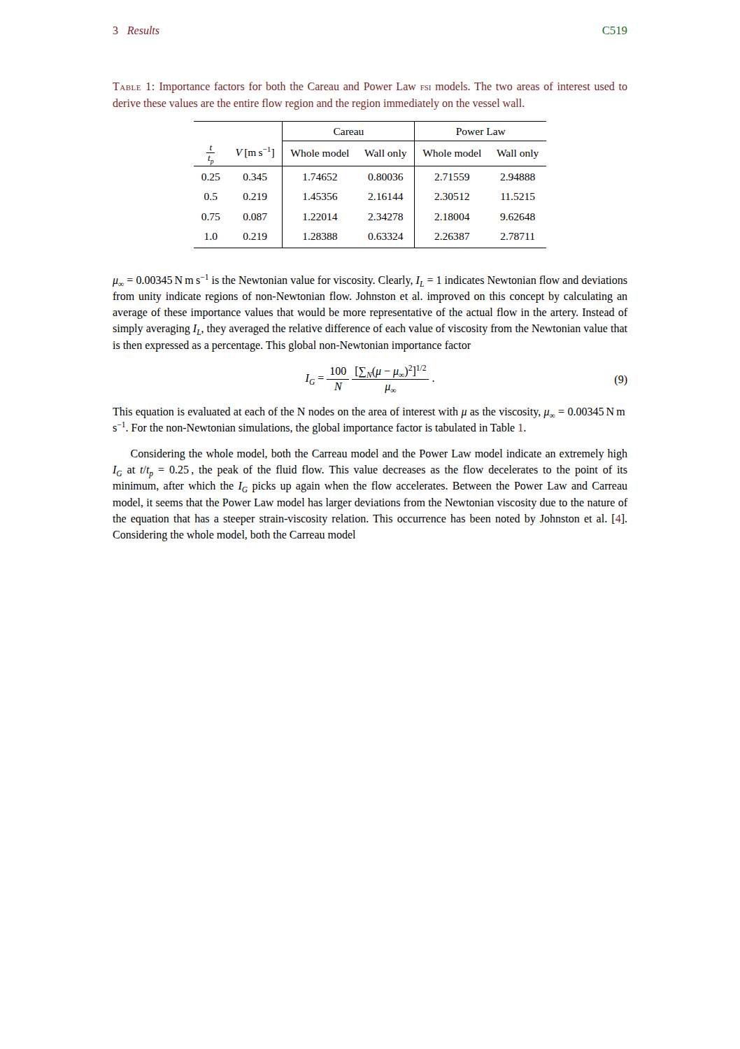3 Results C519
Table 1: Importance factors for both the Careau and Power Law fsi models. The two areas of interest used to derive these values are the entire flow region and the region immediately on the vessel wall.
| | | Careau | Power Law |
| --- | --- | --- | --- |
| t t p | V [m s −1 ] | Whole model | Wall only | Whole model | Wall only |
| 0.25 | 0.345 | 1.74652 | 0.80036 | 2.71559 | 2.94888 |
| 0.5 | 0.219 | 1.45356 | 2.16144 | 2.30512 | 11.5215 |
| 0.75 | 0.087 | 1.22014 | 2.34278 | 2.18004 | 9.62648 |
| 1.0 | 0.219 | 1.28388 | 0.63324 | 2.26387 | 2.78711 |
μ∞ = 0.00345 N m s−1 is the Newtonian value for viscosity. Clearly, IL = 1 indicates Newtonian flow and deviations from unity indicate regions of non-Newtonian flow. Johnston et al. improved on this concept by calculating an average of these importance values that would be more representative of the actual flow in the artery. Instead of simply averaging IL, they averaged the relative difference of each value of viscosity from the Newtonian value that is then expressed as a percentage. This global non-Newtonian importance factor
IG = 100 N [∑N(μ − μ∞)2]1/2 μ∞ .
(9)
This equation is evaluated at each of the N nodes on the area of interest with μ as the viscosity, μ∞ = 0.00345 N m s−1. For the non-Newtonian simulations, the global importance factor is tabulated in Table 1.
Considering the whole model, both the Carreau model and the Power Law model indicate an extremely high IG at t/tp = 0.25 , the peak of the fluid flow. This value decreases as the flow decelerates to the point of its minimum, after which the IG picks up again when the flow accelerates. Between the Power Law and Carreau model, it seems that the Power Law model has larger deviations from the Newtonian viscosity due to the nature of the equation that has a steeper strain-viscosity relation. This occurrence has been noted by Johnston et al. [4]. Considering the whole model, both the Carreau model